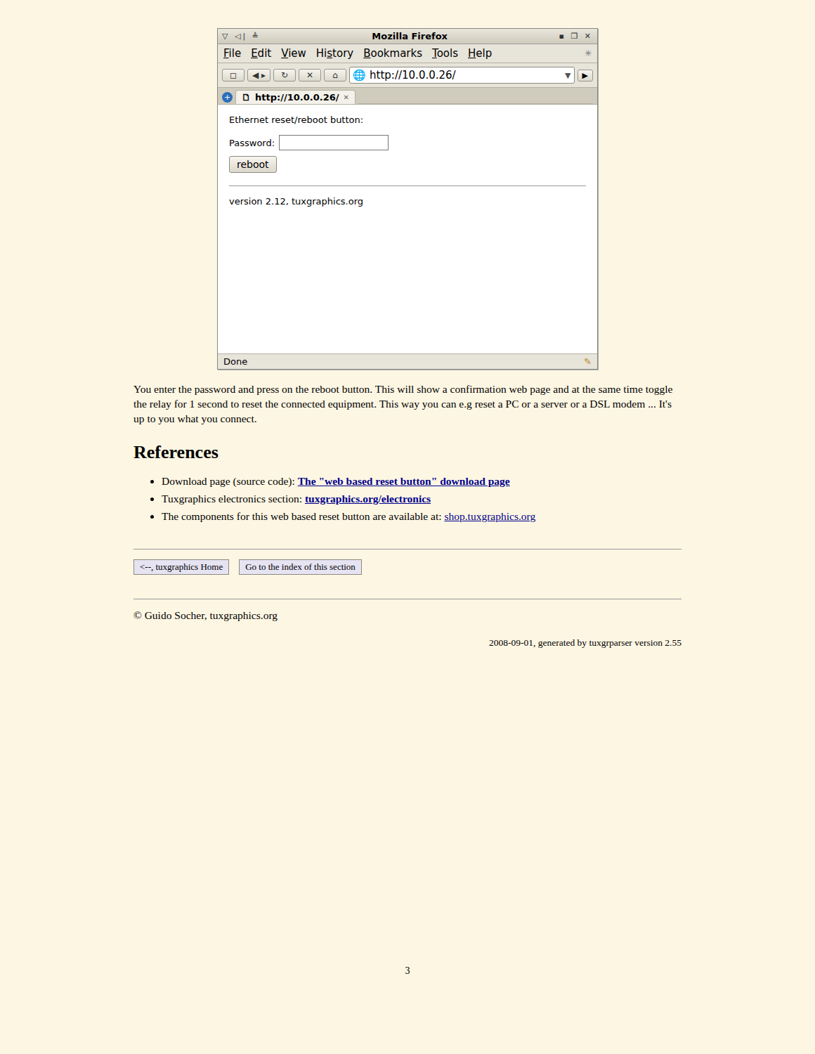▽ ◁| ≜ Mozilla Firefox ▪ ❐ ✕
File Edit View History Bookmarks Tools Help ✳
◻ ◀ ▸ ↻ ✕ ⌂ 🌐 http://10.0.0.26/ ▼ ▶
+ 🗋 http://10.0.0.26/ ✕
Ethernet reset/reboot button:
Password:
reboot
version 2.12, tuxgraphics.org
Done ✎
You enter the password and press on the reboot button. This will show a confirmation web page and at the same time toggle the relay for 1 second to reset the connected equipment. This way you can e.g reset a PC or a server or a DSL modem ... It's up to you what you connect.
References
Download page (source code): The "web based reset button" download page
Tuxgraphics electronics section: tuxgraphics.org/electronics
The components for this web based reset button are available at: shop.tuxgraphics.org
<--, tuxgraphics Home Go to the index of this section
© Guido Socher, tuxgraphics.org
2008-09-01, generated by tuxgrparser version 2.55
3